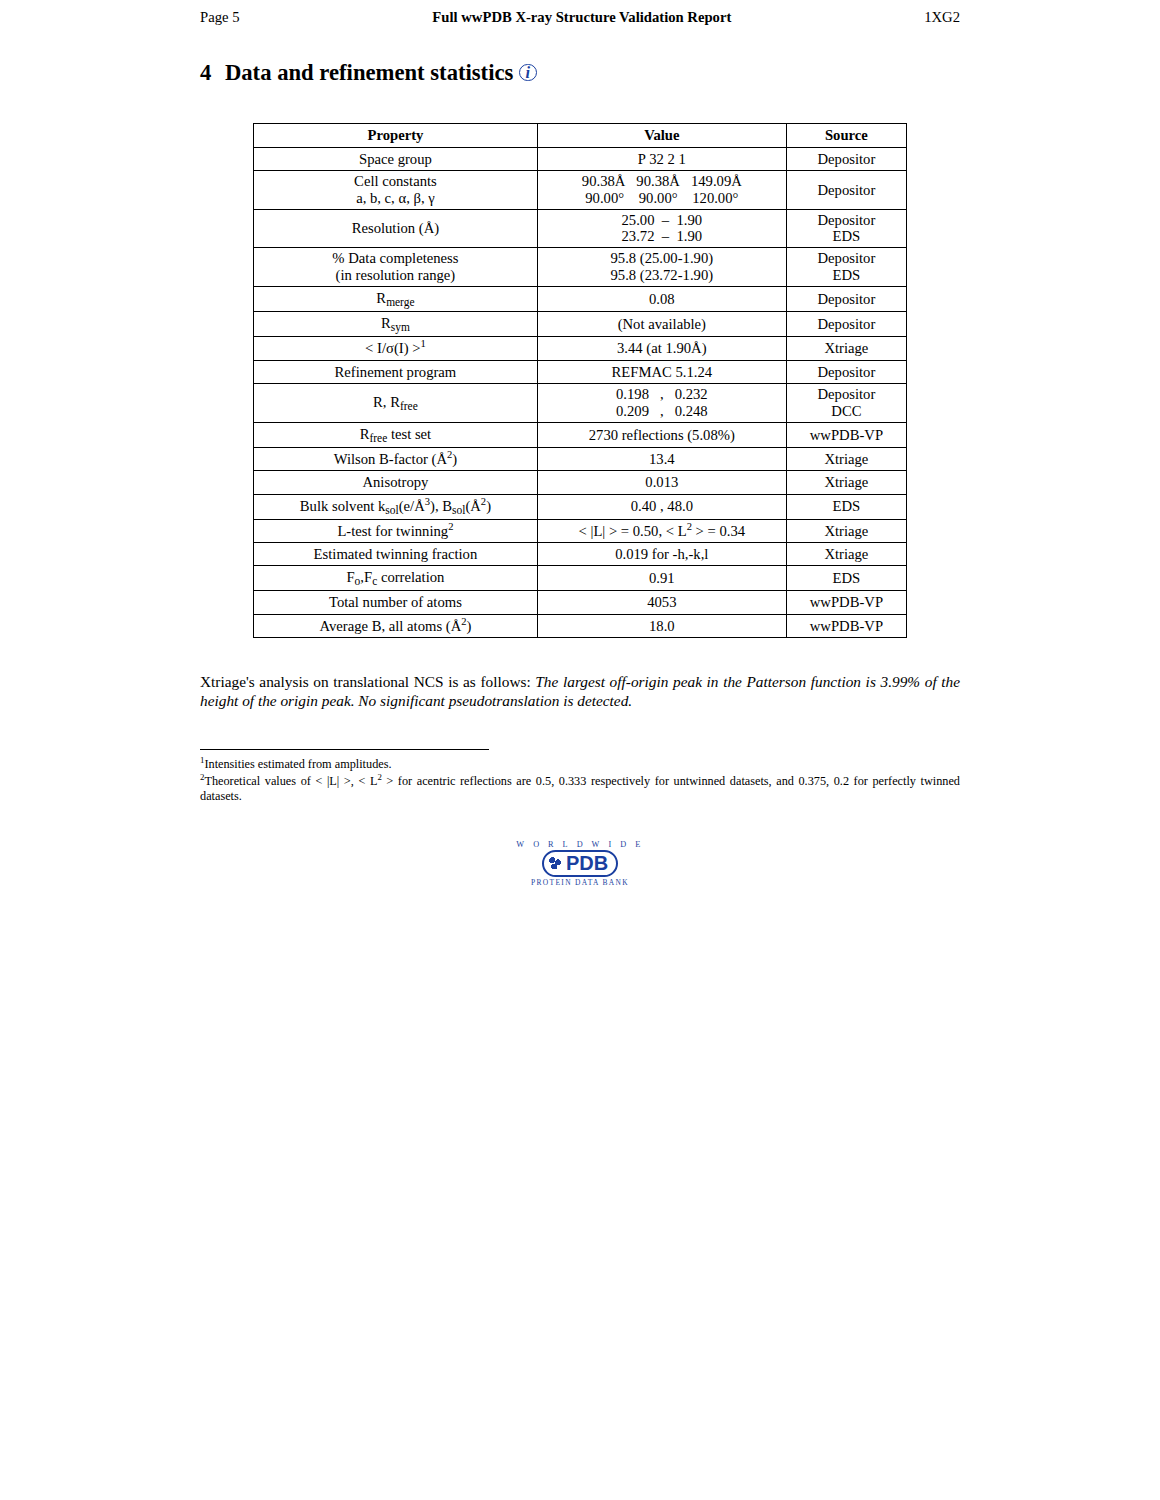Page 5
Full wwPDB X-ray Structure Validation Report
1XG2
4 Data and refinement statisticsi
| Property | Value | Source |
| --- | --- | --- |
| Space group | P 32 2 1 | Depositor |
| Cell constants a, b, c, α, β, γ | 90.38Å 90.38Å 149.09Å 90.00° 90.00° 120.00° | Depositor |
| Resolution (Å) | 25.00 – 1.90 23.72 – 1.90 | Depositor EDS |
| % Data completeness (in resolution range) | 95.8 (25.00-1.90) 95.8 (23.72-1.90) | Depositor EDS |
| R merge | 0.08 | Depositor |
| R sym | (Not available) | Depositor |
| < I/σ(I) > 1 | 3.44 (at 1.90Å) | Xtriage |
| Refinement program | REFMAC 5.1.24 | Depositor |
| R, R free | 0.198 , 0.232 0.209 , 0.248 | Depositor DCC |
| R free test set | 2730 reflections (5.08%) | wwPDB-VP |
| Wilson B-factor (Å 2 ) | 13.4 | Xtriage |
| Anisotropy | 0.013 | Xtriage |
| Bulk solvent k sol (e/Å 3 ), B sol (Å 2 ) | 0.40 , 48.0 | EDS |
| L-test for twinning 2 | < /L/ > = 0.50, < L 2 > = 0.34 | Xtriage |
| Estimated twinning fraction | 0.019 for -h,-k,l | Xtriage |
| F o ,F c correlation | 0.91 | EDS |
| Total number of atoms | 4053 | wwPDB-VP |
| Average B, all atoms (Å 2 ) | 18.0 | wwPDB-VP |
Xtriage's analysis on translational NCS is as follows: The largest off-origin peak in the Patterson function is 3.99% of the height of the origin peak. No significant pseudotranslation is detected.
1Intensities estimated from amplitudes.
2Theoretical values of < |L| >, < L2 > for acentric reflections are 0.5, 0.333 respectively for untwinned datasets, and 0.375, 0.2 for perfectly twinned datasets.
W O R L D W I D E
PDB
PROTEIN DATA BANK